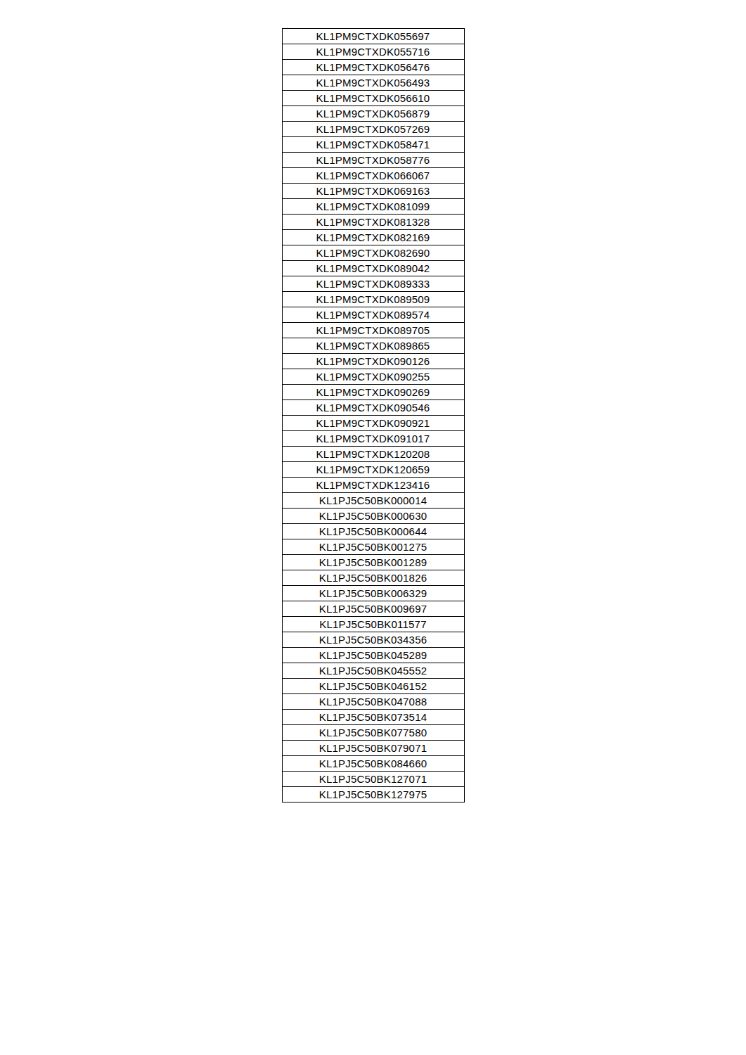| KL1PM9CTXDK055697 |
| KL1PM9CTXDK055716 |
| KL1PM9CTXDK056476 |
| KL1PM9CTXDK056493 |
| KL1PM9CTXDK056610 |
| KL1PM9CTXDK056879 |
| KL1PM9CTXDK057269 |
| KL1PM9CTXDK058471 |
| KL1PM9CTXDK058776 |
| KL1PM9CTXDK066067 |
| KL1PM9CTXDK069163 |
| KL1PM9CTXDK081099 |
| KL1PM9CTXDK081328 |
| KL1PM9CTXDK082169 |
| KL1PM9CTXDK082690 |
| KL1PM9CTXDK089042 |
| KL1PM9CTXDK089333 |
| KL1PM9CTXDK089509 |
| KL1PM9CTXDK089574 |
| KL1PM9CTXDK089705 |
| KL1PM9CTXDK089865 |
| KL1PM9CTXDK090126 |
| KL1PM9CTXDK090255 |
| KL1PM9CTXDK090269 |
| KL1PM9CTXDK090546 |
| KL1PM9CTXDK090921 |
| KL1PM9CTXDK091017 |
| KL1PM9CTXDK120208 |
| KL1PM9CTXDK120659 |
| KL1PM9CTXDK123416 |
| KL1PJ5C50BK000014 |
| KL1PJ5C50BK000630 |
| KL1PJ5C50BK000644 |
| KL1PJ5C50BK001275 |
| KL1PJ5C50BK001289 |
| KL1PJ5C50BK001826 |
| KL1PJ5C50BK006329 |
| KL1PJ5C50BK009697 |
| KL1PJ5C50BK011577 |
| KL1PJ5C50BK034356 |
| KL1PJ5C50BK045289 |
| KL1PJ5C50BK045552 |
| KL1PJ5C50BK046152 |
| KL1PJ5C50BK047088 |
| KL1PJ5C50BK073514 |
| KL1PJ5C50BK077580 |
| KL1PJ5C50BK079071 |
| KL1PJ5C50BK084660 |
| KL1PJ5C50BK127071 |
| KL1PJ5C50BK127975 |